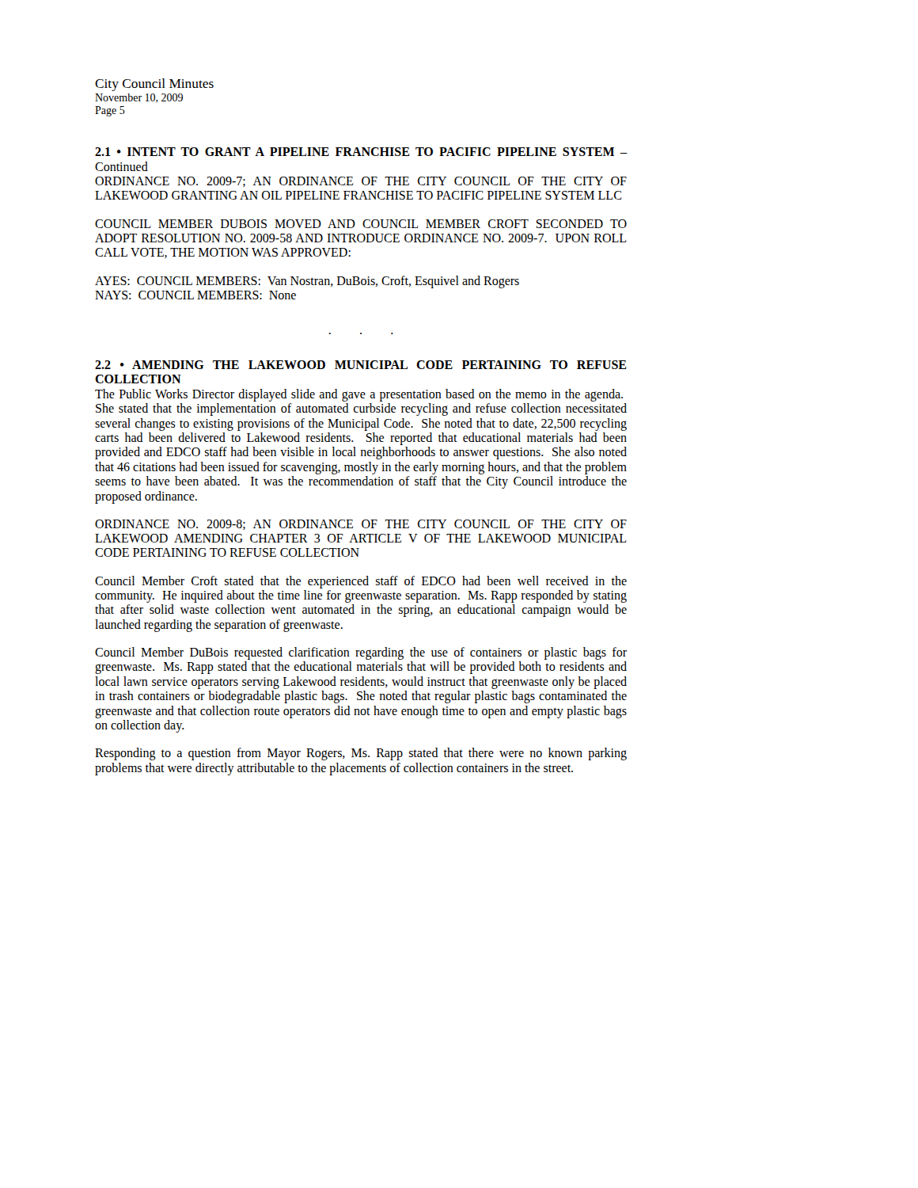City Council Minutes
November 10, 2009
Page 5
2.1 • INTENT TO GRANT A PIPELINE FRANCHISE TO PACIFIC PIPELINE SYSTEM – Continued
ORDINANCE NO. 2009-7; AN ORDINANCE OF THE CITY COUNCIL OF THE CITY OF LAKEWOOD GRANTING AN OIL PIPELINE FRANCHISE TO PACIFIC PIPELINE SYSTEM LLC
COUNCIL MEMBER DUBOIS MOVED AND COUNCIL MEMBER CROFT SECONDED TO ADOPT RESOLUTION NO. 2009-58 AND INTRODUCE ORDINANCE NO. 2009-7. UPON ROLL CALL VOTE, THE MOTION WAS APPROVED:
AYES: COUNCIL MEMBERS: Van Nostran, DuBois, Croft, Esquivel and Rogers
NAYS: COUNCIL MEMBERS: None
...
2.2 • AMENDING THE LAKEWOOD MUNICIPAL CODE PERTAINING TO REFUSE COLLECTION
The Public Works Director displayed slide and gave a presentation based on the memo in the agenda. She stated that the implementation of automated curbside recycling and refuse collection necessitated several changes to existing provisions of the Municipal Code. She noted that to date, 22,500 recycling carts had been delivered to Lakewood residents. She reported that educational materials had been provided and EDCO staff had been visible in local neighborhoods to answer questions. She also noted that 46 citations had been issued for scavenging, mostly in the early morning hours, and that the problem seems to have been abated. It was the recommendation of staff that the City Council introduce the proposed ordinance.
ORDINANCE NO. 2009-8; AN ORDINANCE OF THE CITY COUNCIL OF THE CITY OF LAKEWOOD AMENDING CHAPTER 3 OF ARTICLE V OF THE LAKEWOOD MUNICIPAL CODE PERTAINING TO REFUSE COLLECTION
Council Member Croft stated that the experienced staff of EDCO had been well received in the community. He inquired about the time line for greenwaste separation. Ms. Rapp responded by stating that after solid waste collection went automated in the spring, an educational campaign would be launched regarding the separation of greenwaste.
Council Member DuBois requested clarification regarding the use of containers or plastic bags for greenwaste. Ms. Rapp stated that the educational materials that will be provided both to residents and local lawn service operators serving Lakewood residents, would instruct that greenwaste only be placed in trash containers or biodegradable plastic bags. She noted that regular plastic bags contaminated the greenwaste and that collection route operators did not have enough time to open and empty plastic bags on collection day.
Responding to a question from Mayor Rogers, Ms. Rapp stated that there were no known parking problems that were directly attributable to the placements of collection containers in the street.